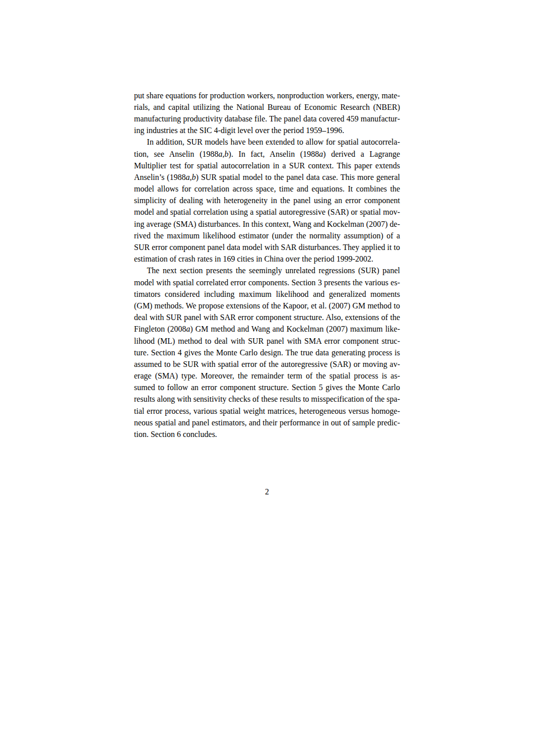put share equations for production workers, nonproduction workers, energy, materials, and capital utilizing the National Bureau of Economic Research (NBER) manufacturing productivity database file. The panel data covered 459 manufacturing industries at the SIC 4-digit level over the period 1959–1996.
In addition, SUR models have been extended to allow for spatial autocorrelation, see Anselin (1988a,b). In fact, Anselin (1988a) derived a Lagrange Multiplier test for spatial autocorrelation in a SUR context. This paper extends Anselin’s (1988a,b) SUR spatial model to the panel data case. This more general model allows for correlation across space, time and equations. It combines the simplicity of dealing with heterogeneity in the panel using an error component model and spatial correlation using a spatial autoregressive (SAR) or spatial moving average (SMA) disturbances. In this context, Wang and Kockelman (2007) derived the maximum likelihood estimator (under the normality assumption) of a SUR error component panel data model with SAR disturbances. They applied it to estimation of crash rates in 169 cities in China over the period 1999-2002.
The next section presents the seemingly unrelated regressions (SUR) panel model with spatial correlated error components. Section 3 presents the various estimators considered including maximum likelihood and generalized moments (GM) methods. We propose extensions of the Kapoor, et al. (2007) GM method to deal with SUR panel with SAR error component structure. Also, extensions of the Fingleton (2008a) GM method and Wang and Kockelman (2007) maximum likelihood (ML) method to deal with SUR panel with SMA error component structure. Section 4 gives the Monte Carlo design. The true data generating process is assumed to be SUR with spatial error of the autoregressive (SAR) or moving average (SMA) type. Moreover, the remainder term of the spatial process is assumed to follow an error component structure. Section 5 gives the Monte Carlo results along with sensitivity checks of these results to misspecification of the spatial error process, various spatial weight matrices, heterogeneous versus homogeneous spatial and panel estimators, and their performance in out of sample prediction. Section 6 concludes.
2